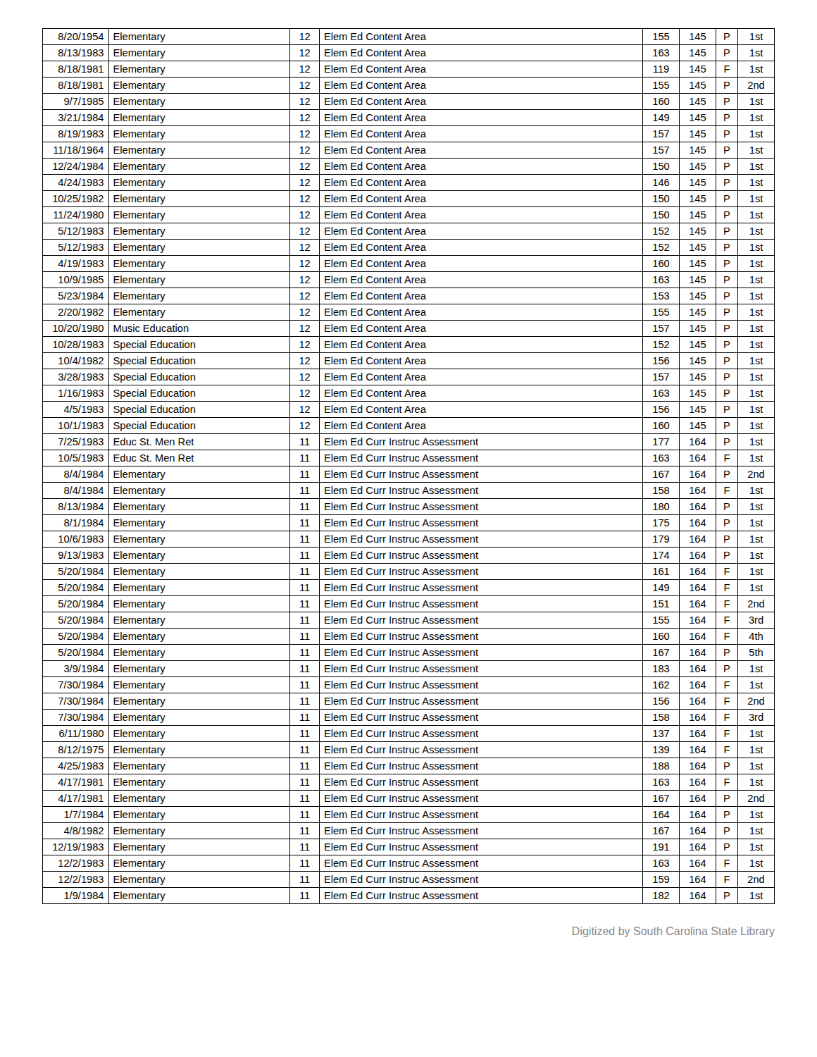| 8/20/1954 | Elementary | 12 | Elem Ed Content Area | 155 | 145 | P | 1st |
| 8/13/1983 | Elementary | 12 | Elem Ed Content Area | 163 | 145 | P | 1st |
| 8/18/1981 | Elementary | 12 | Elem Ed Content Area | 119 | 145 | F | 1st |
| 8/18/1981 | Elementary | 12 | Elem Ed Content Area | 155 | 145 | P | 2nd |
| 9/7/1985 | Elementary | 12 | Elem Ed Content Area | 160 | 145 | P | 1st |
| 3/21/1984 | Elementary | 12 | Elem Ed Content Area | 149 | 145 | P | 1st |
| 8/19/1983 | Elementary | 12 | Elem Ed Content Area | 157 | 145 | P | 1st |
| 11/18/1964 | Elementary | 12 | Elem Ed Content Area | 157 | 145 | P | 1st |
| 12/24/1984 | Elementary | 12 | Elem Ed Content Area | 150 | 145 | P | 1st |
| 4/24/1983 | Elementary | 12 | Elem Ed Content Area | 146 | 145 | P | 1st |
| 10/25/1982 | Elementary | 12 | Elem Ed Content Area | 150 | 145 | P | 1st |
| 11/24/1980 | Elementary | 12 | Elem Ed Content Area | 150 | 145 | P | 1st |
| 5/12/1983 | Elementary | 12 | Elem Ed Content Area | 152 | 145 | P | 1st |
| 5/12/1983 | Elementary | 12 | Elem Ed Content Area | 152 | 145 | P | 1st |
| 4/19/1983 | Elementary | 12 | Elem Ed Content Area | 160 | 145 | P | 1st |
| 10/9/1985 | Elementary | 12 | Elem Ed Content Area | 163 | 145 | P | 1st |
| 5/23/1984 | Elementary | 12 | Elem Ed Content Area | 153 | 145 | P | 1st |
| 2/20/1982 | Elementary | 12 | Elem Ed Content Area | 155 | 145 | P | 1st |
| 10/20/1980 | Music Education | 12 | Elem Ed Content Area | 157 | 145 | P | 1st |
| 10/28/1983 | Special Education | 12 | Elem Ed Content Area | 152 | 145 | P | 1st |
| 10/4/1982 | Special Education | 12 | Elem Ed Content Area | 156 | 145 | P | 1st |
| 3/28/1983 | Special Education | 12 | Elem Ed Content Area | 157 | 145 | P | 1st |
| 1/16/1983 | Special Education | 12 | Elem Ed Content Area | 163 | 145 | P | 1st |
| 4/5/1983 | Special Education | 12 | Elem Ed Content Area | 156 | 145 | P | 1st |
| 10/1/1983 | Special Education | 12 | Elem Ed Content Area | 160 | 145 | P | 1st |
| 7/25/1983 | Educ St. Men Ret | 11 | Elem Ed Curr Instruc Assessment | 177 | 164 | P | 1st |
| 10/5/1983 | Educ St. Men Ret | 11 | Elem Ed Curr Instruc Assessment | 163 | 164 | F | 1st |
| 8/4/1984 | Elementary | 11 | Elem Ed Curr Instruc Assessment | 167 | 164 | P | 2nd |
| 8/4/1984 | Elementary | 11 | Elem Ed Curr Instruc Assessment | 158 | 164 | F | 1st |
| 8/13/1984 | Elementary | 11 | Elem Ed Curr Instruc Assessment | 180 | 164 | P | 1st |
| 8/1/1984 | Elementary | 11 | Elem Ed Curr Instruc Assessment | 175 | 164 | P | 1st |
| 10/6/1983 | Elementary | 11 | Elem Ed Curr Instruc Assessment | 179 | 164 | P | 1st |
| 9/13/1983 | Elementary | 11 | Elem Ed Curr Instruc Assessment | 174 | 164 | P | 1st |
| 5/20/1984 | Elementary | 11 | Elem Ed Curr Instruc Assessment | 161 | 164 | F | 1st |
| 5/20/1984 | Elementary | 11 | Elem Ed Curr Instruc Assessment | 149 | 164 | F | 1st |
| 5/20/1984 | Elementary | 11 | Elem Ed Curr Instruc Assessment | 151 | 164 | F | 2nd |
| 5/20/1984 | Elementary | 11 | Elem Ed Curr Instruc Assessment | 155 | 164 | F | 3rd |
| 5/20/1984 | Elementary | 11 | Elem Ed Curr Instruc Assessment | 160 | 164 | F | 4th |
| 5/20/1984 | Elementary | 11 | Elem Ed Curr Instruc Assessment | 167 | 164 | P | 5th |
| 3/9/1984 | Elementary | 11 | Elem Ed Curr Instruc Assessment | 183 | 164 | P | 1st |
| 7/30/1984 | Elementary | 11 | Elem Ed Curr Instruc Assessment | 162 | 164 | F | 1st |
| 7/30/1984 | Elementary | 11 | Elem Ed Curr Instruc Assessment | 156 | 164 | F | 2nd |
| 7/30/1984 | Elementary | 11 | Elem Ed Curr Instruc Assessment | 158 | 164 | F | 3rd |
| 6/11/1980 | Elementary | 11 | Elem Ed Curr Instruc Assessment | 137 | 164 | F | 1st |
| 8/12/1975 | Elementary | 11 | Elem Ed Curr Instruc Assessment | 139 | 164 | F | 1st |
| 4/25/1983 | Elementary | 11 | Elem Ed Curr Instruc Assessment | 188 | 164 | P | 1st |
| 4/17/1981 | Elementary | 11 | Elem Ed Curr Instruc Assessment | 163 | 164 | F | 1st |
| 4/17/1981 | Elementary | 11 | Elem Ed Curr Instruc Assessment | 167 | 164 | P | 2nd |
| 1/7/1984 | Elementary | 11 | Elem Ed Curr Instruc Assessment | 164 | 164 | P | 1st |
| 4/8/1982 | Elementary | 11 | Elem Ed Curr Instruc Assessment | 167 | 164 | P | 1st |
| 12/19/1983 | Elementary | 11 | Elem Ed Curr Instruc Assessment | 191 | 164 | P | 1st |
| 12/2/1983 | Elementary | 11 | Elem Ed Curr Instruc Assessment | 163 | 164 | F | 1st |
| 12/2/1983 | Elementary | 11 | Elem Ed Curr Instruc Assessment | 159 | 164 | F | 2nd |
| 1/9/1984 | Elementary | 11 | Elem Ed Curr Instruc Assessment | 182 | 164 | P | 1st |
Digitized by South Carolina State Library